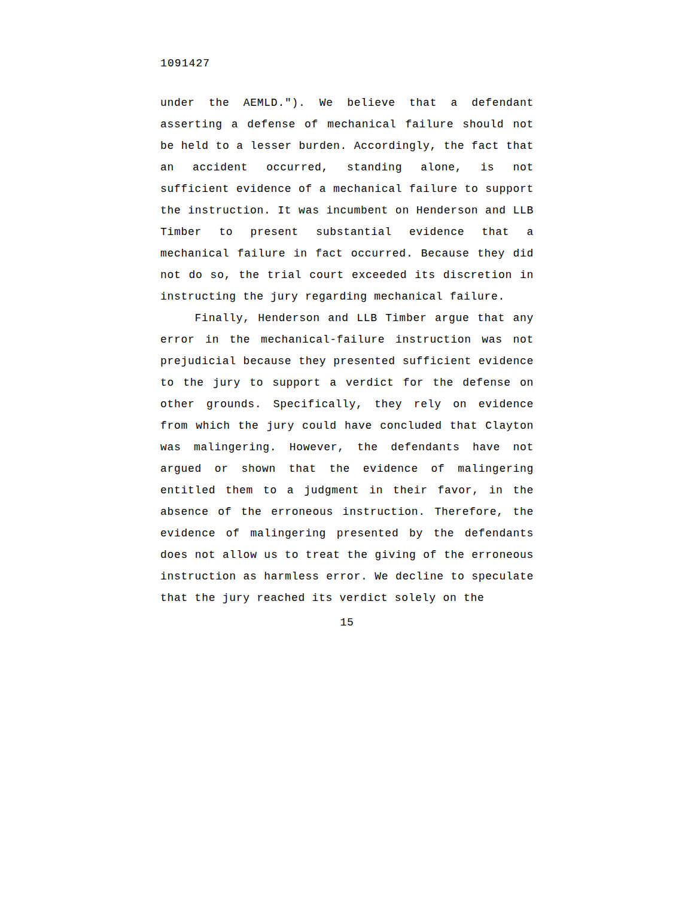1091427
under the AEMLD."). We believe that a defendant asserting a defense of mechanical failure should not be held to a lesser burden. Accordingly, the fact that an accident occurred, standing alone, is not sufficient evidence of a mechanical failure to support the instruction. It was incumbent on Henderson and LLB Timber to present substantial evidence that a mechanical failure in fact occurred. Because they did not do so, the trial court exceeded its discretion in instructing the jury regarding mechanical failure.
Finally, Henderson and LLB Timber argue that any error in the mechanical-failure instruction was not prejudicial because they presented sufficient evidence to the jury to support a verdict for the defense on other grounds. Specifically, they rely on evidence from which the jury could have concluded that Clayton was malingering. However, the defendants have not argued or shown that the evidence of malingering entitled them to a judgment in their favor, in the absence of the erroneous instruction. Therefore, the evidence of malingering presented by the defendants does not allow us to treat the giving of the erroneous instruction as harmless error. We decline to speculate that the jury reached its verdict solely on the
15